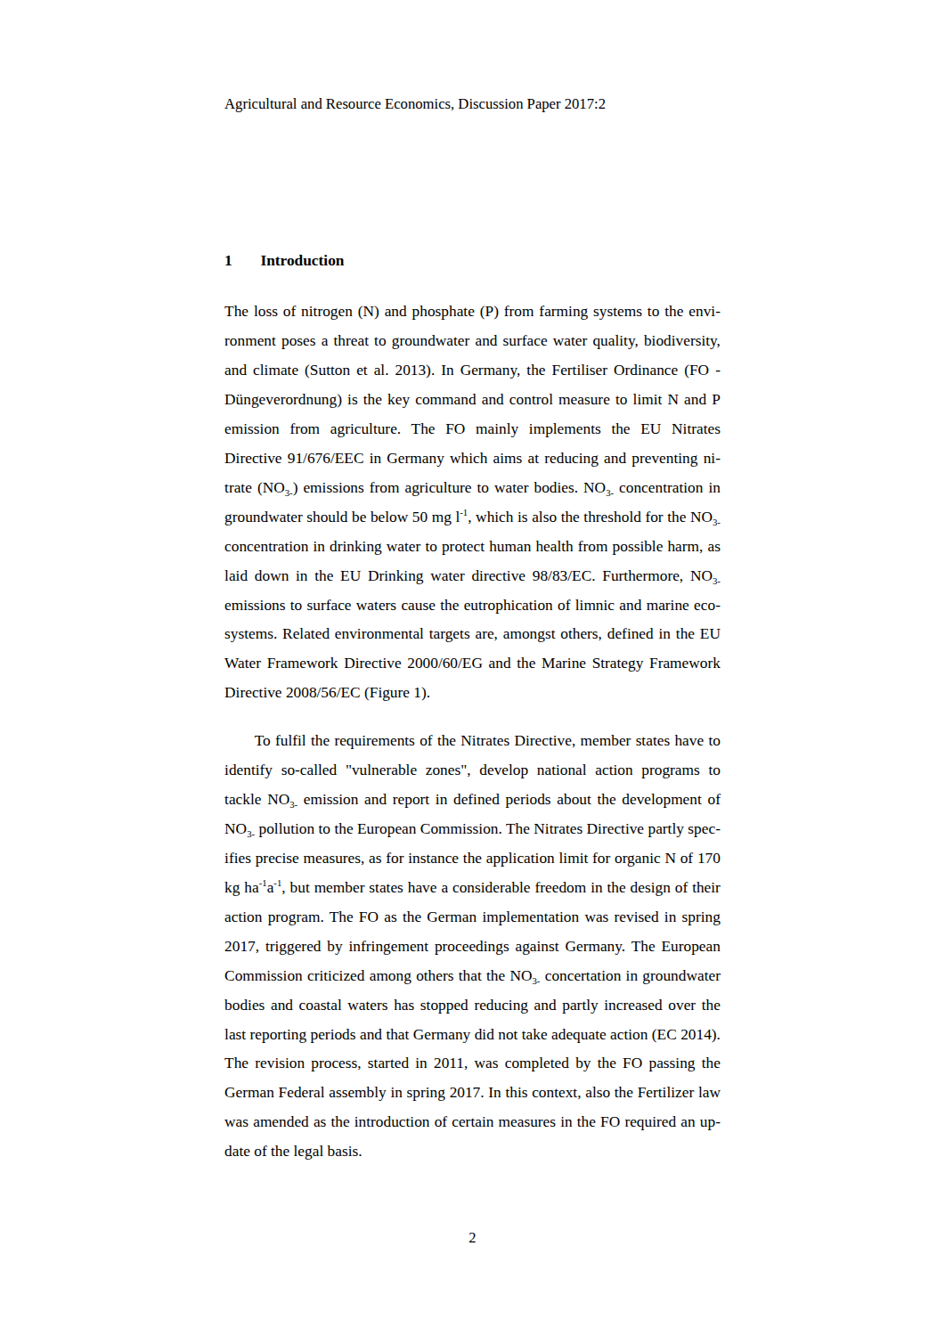Agricultural and Resource Economics, Discussion Paper 2017:2
1 Introduction
The loss of nitrogen (N) and phosphate (P) from farming systems to the environment poses a threat to groundwater and surface water quality, biodiversity, and climate (Sutton et al. 2013). In Germany, the Fertiliser Ordinance (FO - Düngeverordnung) is the key command and control measure to limit N and P emission from agriculture. The FO mainly implements the EU Nitrates Directive 91/676/EEC in Germany which aims at reducing and preventing nitrate (NO3-) emissions from agriculture to water bodies. NO3- concentration in groundwater should be below 50 mg l-1, which is also the threshold for the NO3- concentration in drinking water to protect human health from possible harm, as laid down in the EU Drinking water directive 98/83/EC. Furthermore, NO3- emissions to surface waters cause the eutrophication of limnic and marine ecosystems. Related environmental targets are, amongst others, defined in the EU Water Framework Directive 2000/60/EG and the Marine Strategy Framework Directive 2008/56/EC (Figure 1).
To fulfil the requirements of the Nitrates Directive, member states have to identify so-called "vulnerable zones", develop national action programs to tackle NO3- emission and report in defined periods about the development of NO3- pollution to the European Commission. The Nitrates Directive partly specifies precise measures, as for instance the application limit for organic N of 170 kg ha-1a-1, but member states have a considerable freedom in the design of their action program. The FO as the German implementation was revised in spring 2017, triggered by infringement proceedings against Germany. The European Commission criticized among others that the NO3- concertation in groundwater bodies and coastal waters has stopped reducing and partly increased over the last reporting periods and that Germany did not take adequate action (EC 2014). The revision process, started in 2011, was completed by the FO passing the German Federal assembly in spring 2017. In this context, also the Fertilizer law was amended as the introduction of certain measures in the FO required an update of the legal basis.
2